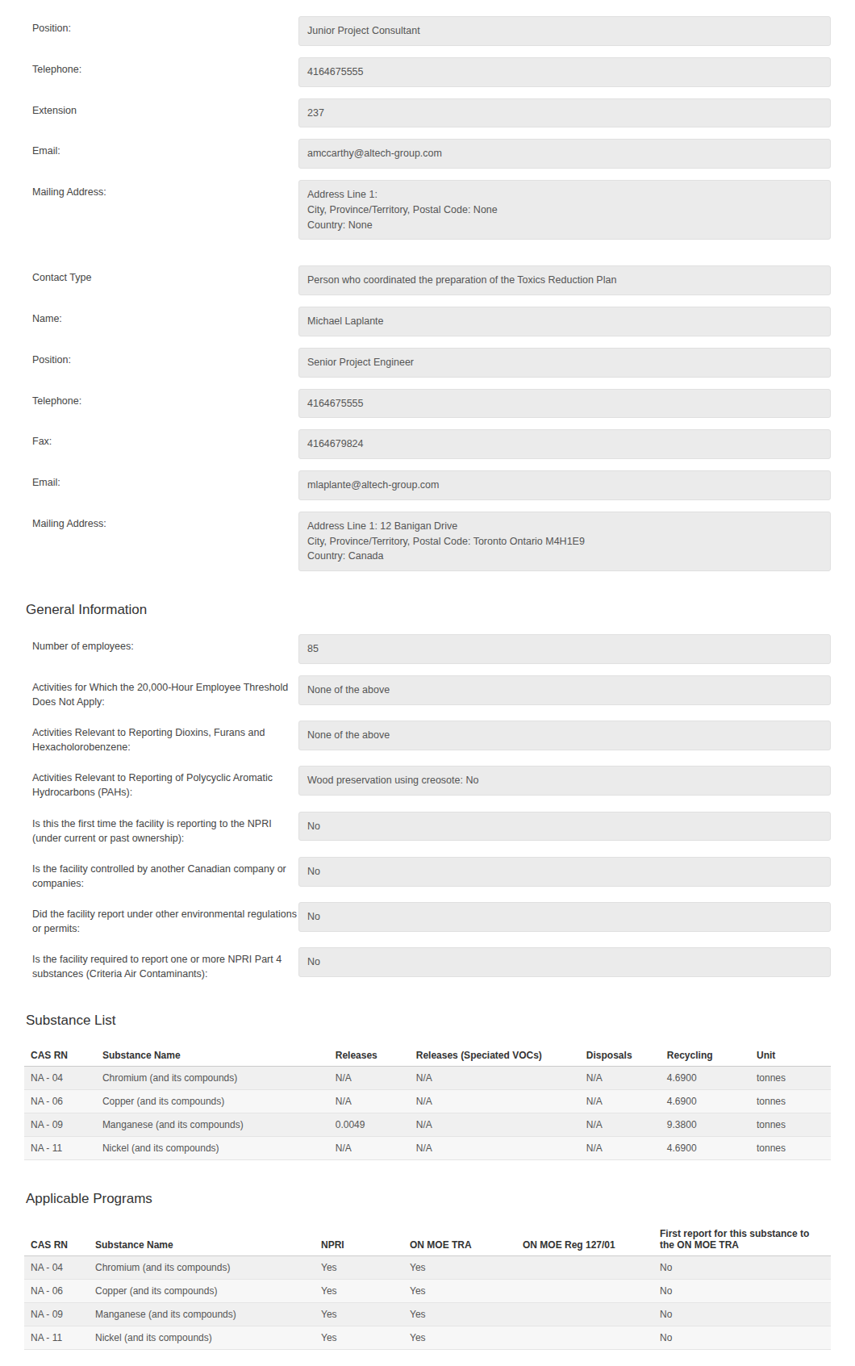Position:
Junior Project Consultant
Telephone:
4164675555
Extension
237
Email:
amccarthy@altech-group.com
Mailing Address:
Address Line 1:
City, Province/Territory, Postal Code: None
Country: None
Contact Type
Person who coordinated the preparation of the Toxics Reduction Plan
Name:
Michael Laplante
Position:
Senior Project Engineer
Telephone:
4164675555
Fax:
4164679824
Email:
mlaplante@altech-group.com
Mailing Address:
Address Line 1: 12 Banigan Drive
City, Province/Territory, Postal Code: Toronto Ontario M4H1E9
Country: Canada
General Information
Number of employees:
85
Activities for Which the 20,000-Hour Employee Threshold Does Not Apply:
None of the above
Activities Relevant to Reporting Dioxins, Furans and Hexacholorobenzene:
None of the above
Activities Relevant to Reporting of Polycyclic Aromatic Hydrocarbons (PAHs):
Wood preservation using creosote: No
Is this the first time the facility is reporting to the NPRI (under current or past ownership):
No
Is the facility controlled by another Canadian company or companies:
No
Did the facility report under other environmental regulations or permits:
No
Is the facility required to report one or more NPRI Part 4 substances (Criteria Air Contaminants):
No
Substance List
| CAS RN | Substance Name | Releases | Releases (Speciated VOCs) | Disposals | Recycling | Unit |
| --- | --- | --- | --- | --- | --- | --- |
| NA - 04 | Chromium (and its compounds) | N/A | N/A | N/A | 4.6900 | tonnes |
| NA - 06 | Copper (and its compounds) | N/A | N/A | N/A | 4.6900 | tonnes |
| NA - 09 | Manganese (and its compounds) | 0.0049 | N/A | N/A | 9.3800 | tonnes |
| NA - 11 | Nickel (and its compounds) | N/A | N/A | N/A | 4.6900 | tonnes |
Applicable Programs
| CAS RN | Substance Name | NPRI | ON MOE TRA | ON MOE Reg 127/01 | First report for this substance to the ON MOE TRA |
| --- | --- | --- | --- | --- | --- |
| NA - 04 | Chromium (and its compounds) | Yes | Yes | | No |
| NA - 06 | Copper (and its compounds) | Yes | Yes | | No |
| NA - 09 | Manganese (and its compounds) | Yes | Yes | | No |
| NA - 11 | Nickel (and its compounds) | Yes | Yes | | No |